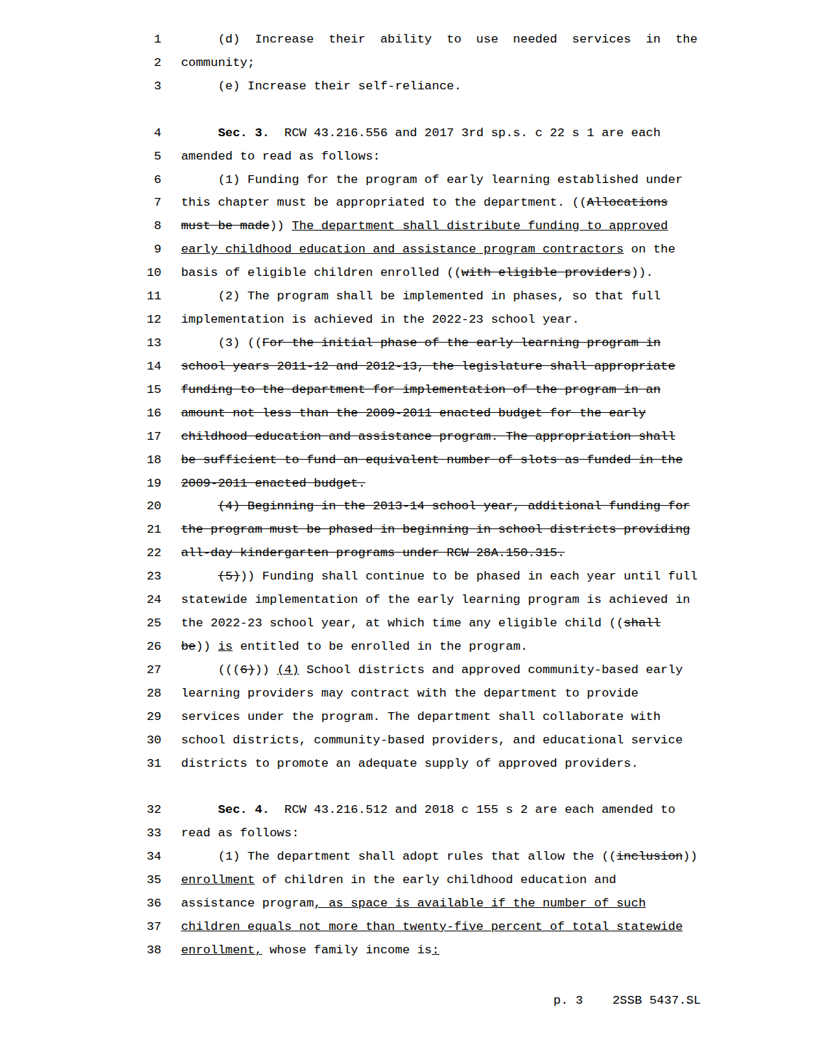1 (d) Increase their ability to use needed services in the
2 community;
3 (e) Increase their self-reliance.
4 Sec. 3. RCW 43.216.556 and 2017 3rd sp.s. c 22 s 1 are each
5 amended to read as follows:
6 (1) Funding for the program of early learning established under
7 this chapter must be appropriated to the department. ((Allocations
8 must be made)) The department shall distribute funding to approved
9 early childhood education and assistance program contractors on the
10 basis of eligible children enrolled ((with eligible providers)).
11 (2) The program shall be implemented in phases, so that full
12 implementation is achieved in the 2022-23 school year.
13 (3) ((For the initial phase of the early learning program in
14 school years 2011-12 and 2012-13, the legislature shall appropriate
15 funding to the department for implementation of the program in an
16 amount not less than the 2009-2011 enacted budget for the early
17 childhood education and assistance program. The appropriation shall
18 be sufficient to fund an equivalent number of slots as funded in the
192009-2011 enacted budget.
20 (4) Beginning in the 2013-14 school year, additional funding for
21 the program must be phased in beginning in school districts providing
22 all-day kindergarten programs under RCW 28A.150.315.
23 (5))) Funding shall continue to be phased in each year until full
24 statewide implementation of the early learning program is achieved in
25 the 2022-23 school year, at which time any eligible child ((shall
26 be)) is entitled to be enrolled in the program.
27 (((6))) (4) School districts and approved community-based early
28 learning providers may contract with the department to provide
29 services under the program. The department shall collaborate with
30 school districts, community-based providers, and educational service
31 districts to promote an adequate supply of approved providers.
32 Sec. 4. RCW 43.216.512 and 2018 c 155 s 2 are each amended to
33 read as follows:
34 (1) The department shall adopt rules that allow the ((inclusion))
35 enrollment of children in the early childhood education and
36 assistance program, as space is available if the number of such
37 children equals not more than twenty-five percent of total statewide
38 enrollment, whose family income is:
p. 3 2SSB 5437.SL